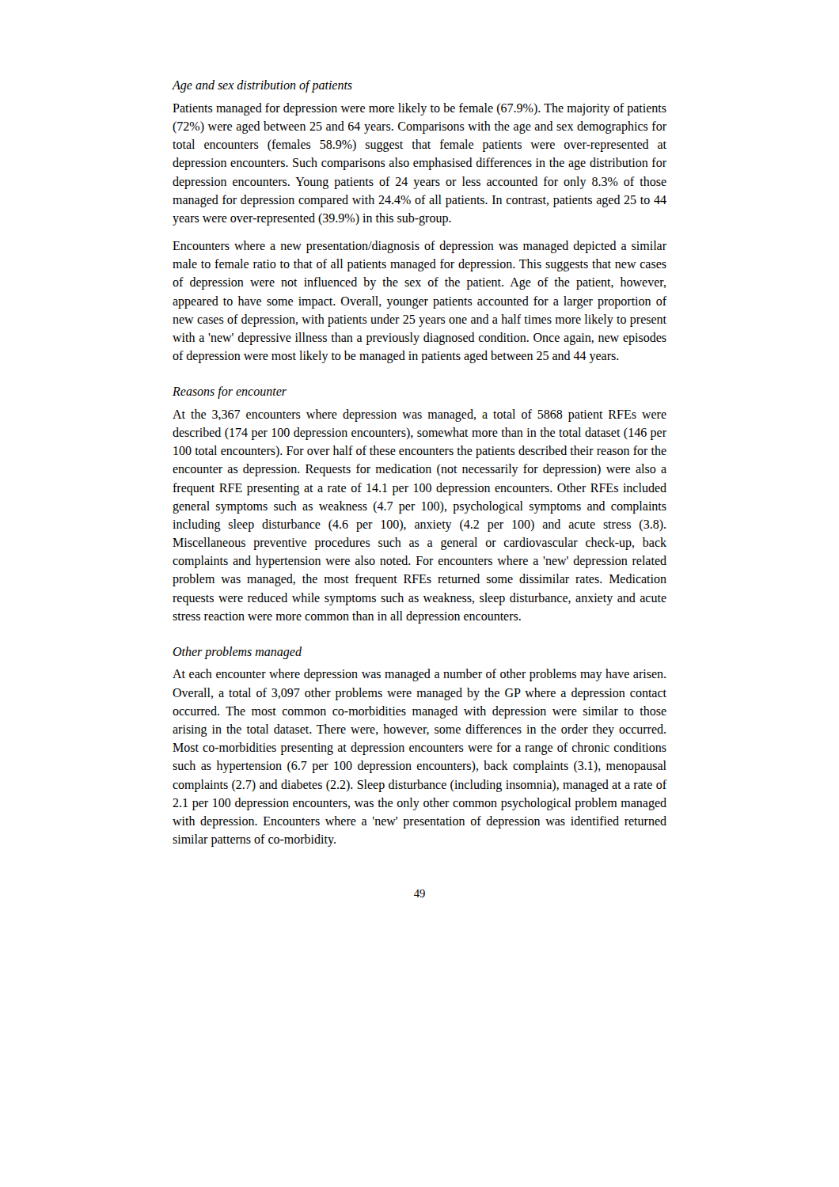Age and sex distribution of patients
Patients managed for depression were more likely to be female (67.9%). The majority of patients (72%) were aged between 25 and 64 years. Comparisons with the age and sex demographics for total encounters (females 58.9%) suggest that female patients were over-represented at depression encounters. Such comparisons also emphasised differences in the age distribution for depression encounters. Young patients of 24 years or less accounted for only 8.3% of those managed for depression compared with 24.4% of all patients. In contrast, patients aged 25 to 44 years were over-represented (39.9%) in this sub-group.
Encounters where a new presentation/diagnosis of depression was managed depicted a similar male to female ratio to that of all patients managed for depression. This suggests that new cases of depression were not influenced by the sex of the patient. Age of the patient, however, appeared to have some impact. Overall, younger patients accounted for a larger proportion of new cases of depression, with patients under 25 years one and a half times more likely to present with a 'new' depressive illness than a previously diagnosed condition. Once again, new episodes of depression were most likely to be managed in patients aged between 25 and 44 years.
Reasons for encounter
At the 3,367 encounters where depression was managed, a total of 5868 patient RFEs were described (174 per 100 depression encounters), somewhat more than in the total dataset (146 per 100 total encounters). For over half of these encounters the patients described their reason for the encounter as depression. Requests for medication (not necessarily for depression) were also a frequent RFE presenting at a rate of 14.1 per 100 depression encounters. Other RFEs included general symptoms such as weakness (4.7 per 100), psychological symptoms and complaints including sleep disturbance (4.6 per 100), anxiety (4.2 per 100) and acute stress (3.8). Miscellaneous preventive procedures such as a general or cardiovascular check-up, back complaints and hypertension were also noted. For encounters where a 'new' depression related problem was managed, the most frequent RFEs returned some dissimilar rates. Medication requests were reduced while symptoms such as weakness, sleep disturbance, anxiety and acute stress reaction were more common than in all depression encounters.
Other problems managed
At each encounter where depression was managed a number of other problems may have arisen. Overall, a total of 3,097 other problems were managed by the GP where a depression contact occurred. The most common co-morbidities managed with depression were similar to those arising in the total dataset. There were, however, some differences in the order they occurred. Most co-morbidities presenting at depression encounters were for a range of chronic conditions such as hypertension (6.7 per 100 depression encounters), back complaints (3.1), menopausal complaints (2.7) and diabetes (2.2). Sleep disturbance (including insomnia), managed at a rate of 2.1 per 100 depression encounters, was the only other common psychological problem managed with depression. Encounters where a 'new' presentation of depression was identified returned similar patterns of co-morbidity.
49